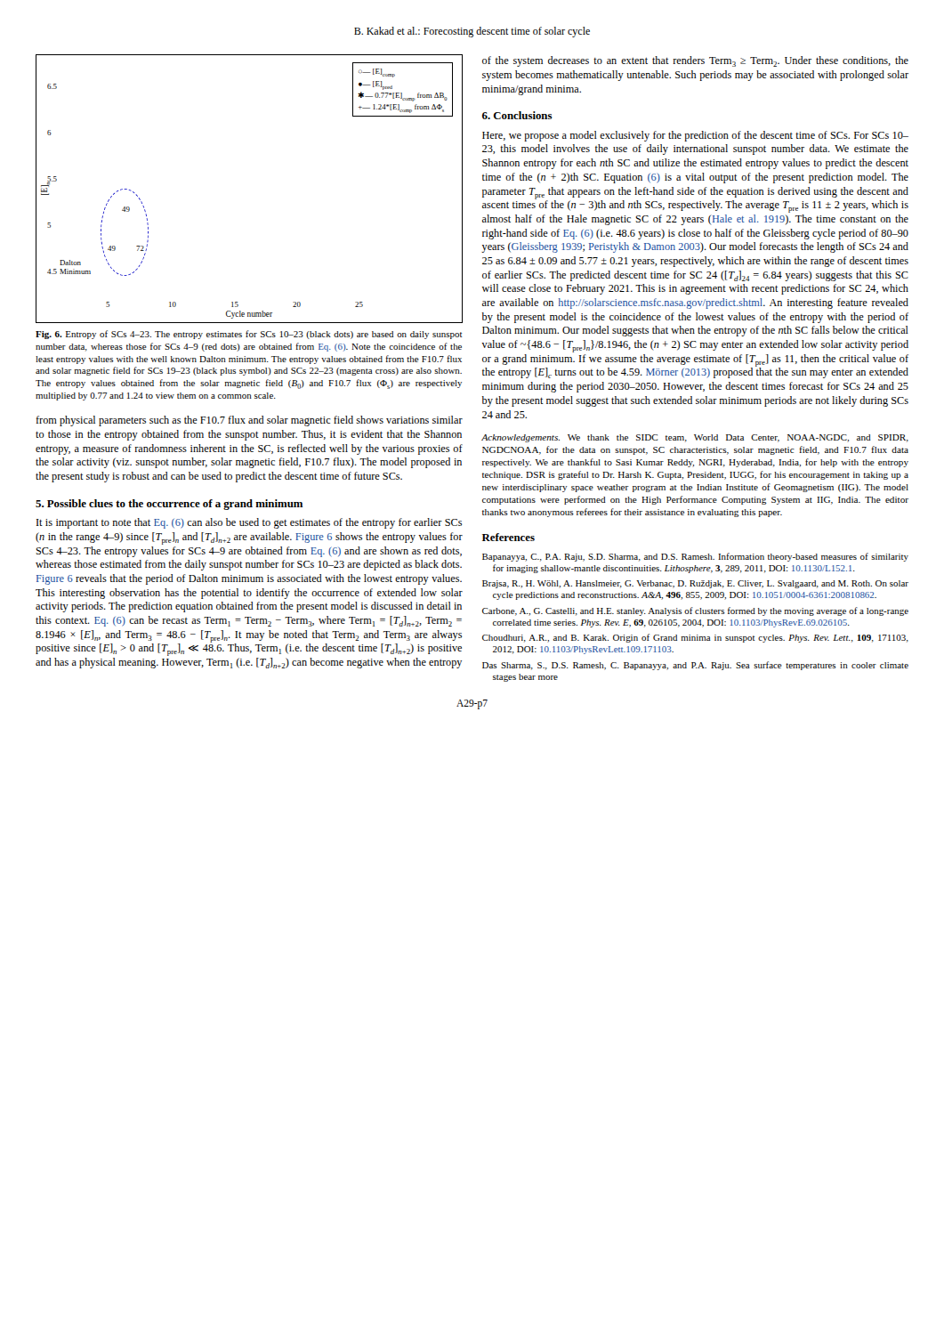B. Kakad et al.: Forecosting descent time of solar cycle
○— [E]comp
●— [E]pred
✱— 0.77*[E]comp from ΔB0
+— 1.24*[E]comp from ΔΦs
[E]n
Cycle number
6.5
6
5.5
5
4.5
5
10
15
20
25
Dalton
Minimum
49
49
72
Fig. 6. Entropy of SCs 4–23. The entropy estimates for SCs 10–23 (black dots) are based on daily sunspot number data, whereas those for SCs 4–9 (red dots) are obtained from Eq. (6). Note the coincidence of the least entropy values with the well known Dalton minimum. The entropy values obtained from the F10.7 flux and solar magnetic field for SCs 19–23 (black plus symbol) and SCs 22–23 (magenta cross) are also shown. The entropy values obtained from the solar magnetic field (B0) and F10.7 flux (Φs) are respectively multiplied by 0.77 and 1.24 to view them on a common scale.
from physical parameters such as the F10.7 flux and solar magnetic field shows variations similar to those in the entropy obtained from the sunspot number. Thus, it is evident that the Shannon entropy, a measure of randomness inherent in the SC, is reflected well by the various proxies of the solar activity (viz. sunspot number, solar magnetic field, F10.7 flux). The model proposed in the present study is robust and can be used to predict the descent time of future SCs.
5. Possible clues to the occurrence of a grand minimum
It is important to note that Eq. (6) can also be used to get estimates of the entropy for earlier SCs (n in the range 4–9) since [Tpre]n and [Td]n+2 are available. Figure 6 shows the entropy values for SCs 4–23. The entropy values for SCs 4–9 are obtained from Eq. (6) and are shown as red dots, whereas those estimated from the daily sunspot number for SCs 10–23 are depicted as black dots. Figure 6 reveals that the period of Dalton minimum is associated with the lowest entropy values. This interesting observation has the potential to identify the occurrence of extended low solar activity periods. The prediction equation obtained from the present model is discussed in detail in this context. Eq. (6) can be recast as Term1 = Term2 − Term3, where Term1 = [Td]n+2, Term2 = 8.1946 × [E]n, and Term3 = 48.6 − [Tpre]n. It may be noted that Term2 and Term3 are always positive since [E]n > 0 and [Tpre]n ≪ 48.6. Thus, Term1 (i.e. the descent time [Td]n+2) is positive and has a physical meaning. However, Term1 (i.e. [Td]n+2) can become negative when the entropy of the system decreases to an extent that renders Term3 ≥ Term2. Under these conditions, the system becomes mathematically untenable. Such periods may be associated with prolonged solar minima/grand minima.
6. Conclusions
Here, we propose a model exclusively for the prediction of the descent time of SCs. For SCs 10–23, this model involves the use of daily international sunspot number data. We estimate the Shannon entropy for each nth SC and utilize the estimated entropy values to predict the descent time of the (n + 2)th SC. Equation (6) is a vital output of the present prediction model. The parameter Tpre that appears on the left-hand side of the equation is derived using the descent and ascent times of the (n − 3)th and nth SCs, respectively. The average Tpre is 11 ± 2 years, which is almost half of the Hale magnetic SC of 22 years (Hale et al. 1919). The time constant on the right-hand side of Eq. (6) (i.e. 48.6 years) is close to half of the Gleissberg cycle period of 80–90 years (Gleissberg 1939; Peristykh & Damon 2003). Our model forecasts the length of SCs 24 and 25 as 6.84 ± 0.09 and 5.77 ± 0.21 years, respectively, which are within the range of descent times of earlier SCs. The predicted descent time for SC 24 ([Td]24 = 6.84 years) suggests that this SC will cease close to February 2021. This is in agreement with recent predictions for SC 24, which are available on http://solarscience.msfc.nasa.gov/predict.shtml. An interesting feature revealed by the present model is the coincidence of the lowest values of the entropy with the period of Dalton minimum. Our model suggests that when the entropy of the nth SC falls below the critical value of ~{48.6 − [Tpre]n}/8.1946, the (n + 2) SC may enter an extended low solar activity period or a grand minimum. If we assume the average estimate of [Tpre] as 11, then the critical value of the entropy [E]c turns out to be 4.59. Mörner (2013) proposed that the sun may enter an extended minimum during the period 2030–2050. However, the descent times forecast for SCs 24 and 25 by the present model suggest that such extended solar minimum periods are not likely during SCs 24 and 25.
Acknowledgements. We thank the SIDC team, World Data Center, NOAA-NGDC, and SPIDR, NGDCNOAA, for the data on sunspot, SC characteristics, solar magnetic field, and F10.7 flux data respectively. We are thankful to Sasi Kumar Reddy, NGRI, Hyderabad, India, for help with the entropy technique. DSR is grateful to Dr. Harsh K. Gupta, President, IUGG, for his encouragement in taking up a new interdisciplinary space weather program at the Indian Institute of Geomagnetism (IIG). The model computations were performed on the High Performance Computing System at IIG, India. The editor thanks two anonymous referees for their assistance in evaluating this paper.
References
Bapanayya, C., P.A. Raju, S.D. Sharma, and D.S. Ramesh. Information theory-based measures of similarity for imaging shallow-mantle discontinuities. Lithosphere, 3, 289, 2011, DOI: 10.1130/L152.1.
Brajsa, R., H. Wöhl, A. Hanslmeier, G. Verbanac, D. Ruždjak, E. Cliver, L. Svalgaard, and M. Roth. On solar cycle predictions and reconstructions. A&A, 496, 855, 2009, DOI: 10.1051/0004-6361:200810862.
Carbone, A., G. Castelli, and H.E. stanley. Analysis of clusters formed by the moving average of a long-range correlated time series. Phys. Rev. E, 69, 026105, 2004, DOI: 10.1103/PhysRevE.69.026105.
Choudhuri, A.R., and B. Karak. Origin of Grand minima in sunspot cycles. Phys. Rev. Lett., 109, 171103, 2012, DOI: 10.1103/PhysRevLett.109.171103.
Das Sharma, S., D.S. Ramesh, C. Bapanayya, and P.A. Raju. Sea surface temperatures in cooler climate stages bear more
A29-p7